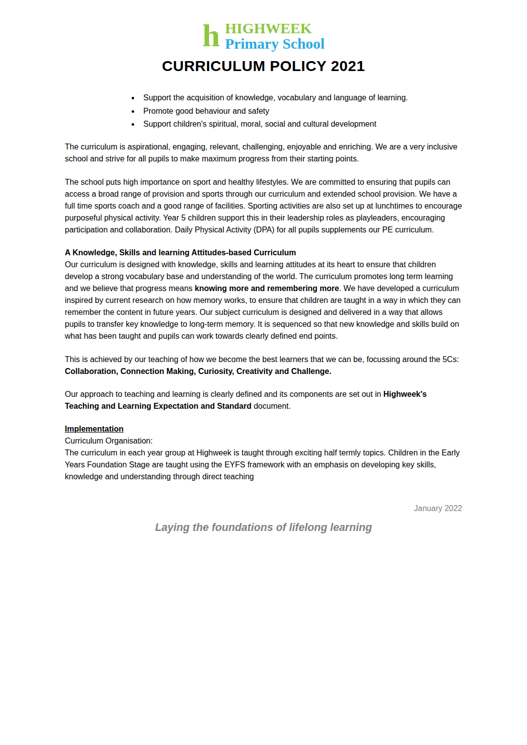h HIGHWEEK Primary School
CURRICULUM POLICY 2021
Support the acquisition of knowledge, vocabulary and language of learning.
Promote good behaviour and safety
Support children's spiritual, moral, social and cultural development
The curriculum is aspirational, engaging, relevant, challenging, enjoyable and enriching. We are a very inclusive school and strive for all pupils to make maximum progress from their starting points.
The school puts high importance on sport and healthy lifestyles. We are committed to ensuring that pupils can access a broad range of provision and sports through our curriculum and extended school provision. We have a full time sports coach and a good range of facilities. Sporting activities are also set up at lunchtimes to encourage purposeful physical activity. Year 5 children support this in their leadership roles as playleaders, encouraging participation and collaboration. Daily Physical Activity (DPA) for all pupils supplements our PE curriculum.
A Knowledge, Skills and learning Attitudes-based Curriculum
Our curriculum is designed with knowledge, skills and learning attitudes at its heart to ensure that children develop a strong vocabulary base and understanding of the world. The curriculum promotes long term learning and we believe that progress means knowing more and remembering more. We have developed a curriculum inspired by current research on how memory works, to ensure that children are taught in a way in which they can remember the content in future years. Our subject curriculum is designed and delivered in a way that allows pupils to transfer key knowledge to long-term memory. It is sequenced so that new knowledge and skills build on what has been taught and pupils can work towards clearly defined end points.
This is achieved by our teaching of how we become the best learners that we can be, focussing around the 5Cs: Collaboration, Connection Making, Curiosity, Creativity and Challenge.
Our approach to teaching and learning is clearly defined and its components are set out in Highweek's Teaching and Learning Expectation and Standard document.
Implementation
Curriculum Organisation:
The curriculum in each year group at Highweek is taught through exciting half termly topics. Children in the Early Years Foundation Stage are taught using the EYFS framework with an emphasis on developing key skills, knowledge and understanding through direct teaching
January 2022
Laying the foundations of lifelong learning